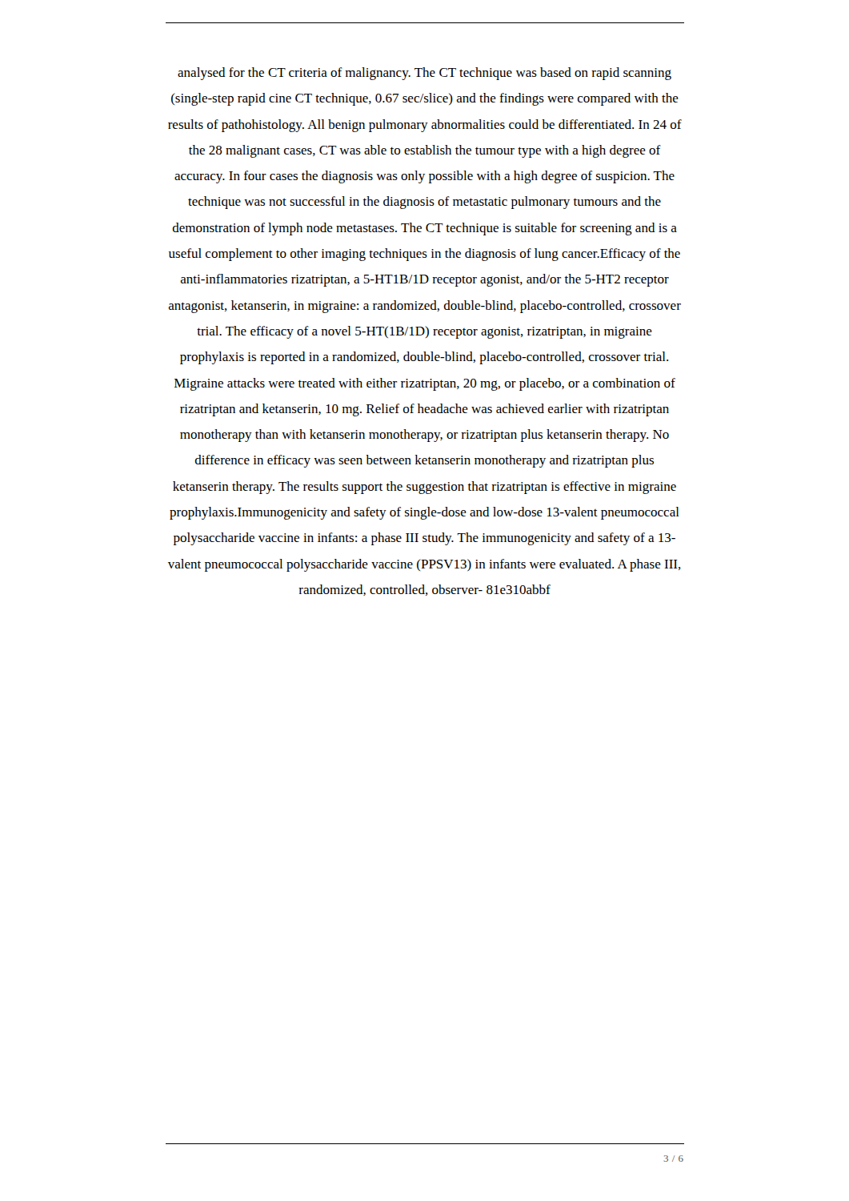analysed for the CT criteria of malignancy. The CT technique was based on rapid scanning (single-step rapid cine CT technique, 0.67 sec/slice) and the findings were compared with the results of pathohistology. All benign pulmonary abnormalities could be differentiated. In 24 of the 28 malignant cases, CT was able to establish the tumour type with a high degree of accuracy. In four cases the diagnosis was only possible with a high degree of suspicion. The technique was not successful in the diagnosis of metastatic pulmonary tumours and the demonstration of lymph node metastases. The CT technique is suitable for screening and is a useful complement to other imaging techniques in the diagnosis of lung cancer.Efficacy of the anti-inflammatories rizatriptan, a 5-HT1B/1D receptor agonist, and/or the 5-HT2 receptor antagonist, ketanserin, in migraine: a randomized, double-blind, placebo-controlled, crossover trial. The efficacy of a novel 5-HT(1B/1D) receptor agonist, rizatriptan, in migraine prophylaxis is reported in a randomized, double-blind, placebo-controlled, crossover trial. Migraine attacks were treated with either rizatriptan, 20 mg, or placebo, or a combination of rizatriptan and ketanserin, 10 mg. Relief of headache was achieved earlier with rizatriptan monotherapy than with ketanserin monotherapy, or rizatriptan plus ketanserin therapy. No difference in efficacy was seen between ketanserin monotherapy and rizatriptan plus ketanserin therapy. The results support the suggestion that rizatriptan is effective in migraine prophylaxis.Immunogenicity and safety of single-dose and low-dose 13-valent pneumococcal polysaccharide vaccine in infants: a phase III study. The immunogenicity and safety of a 13-valent pneumococcal polysaccharide vaccine (PPSV13) in infants were evaluated. A phase III, randomized, controlled, observer- 81e310abbf
3 / 6